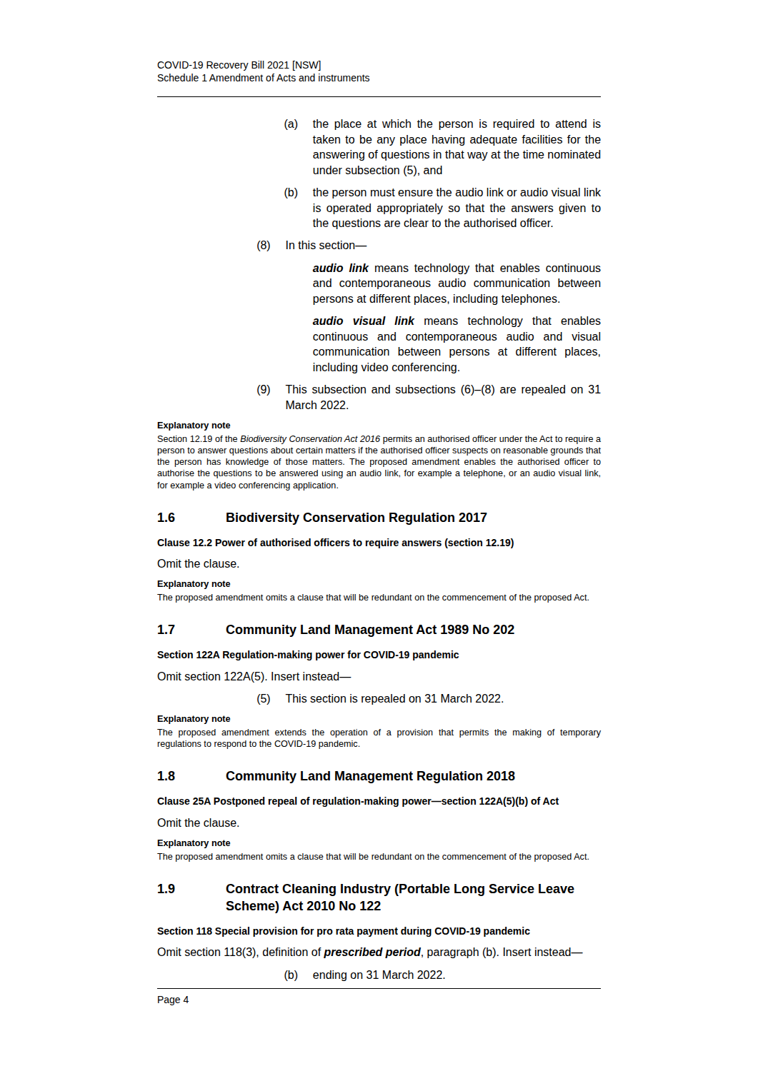COVID-19 Recovery Bill 2021 [NSW] Schedule 1 Amendment of Acts and instruments
(a)
the place at which the person is required to attend is taken to be any place having adequate facilities for the answering of questions in that way at the time nominated under subsection (5), and
(b)
the person must ensure the audio link or audio visual link is operated appropriately so that the answers given to the questions are clear to the authorised officer.
(8)
In this section—
audio link means technology that enables continuous and contemporaneous audio communication between persons at different places, including telephones.
audio visual link means technology that enables continuous and contemporaneous audio and visual communication between persons at different places, including video conferencing.
(9)
This subsection and subsections (6)–(8) are repealed on 31 March 2022.
Explanatory note
Section 12.19 of the Biodiversity Conservation Act 2016 permits an authorised officer under the Act to require a person to answer questions about certain matters if the authorised officer suspects on reasonable grounds that the person has knowledge of those matters. The proposed amendment enables the authorised officer to authorise the questions to be answered using an audio link, for example a telephone, or an audio visual link, for example a video conferencing application.
1.6 Biodiversity Conservation Regulation 2017
Clause 12.2 Power of authorised officers to require answers (section 12.19)
Omit the clause.
Explanatory note
The proposed amendment omits a clause that will be redundant on the commencement of the proposed Act.
1.7 Community Land Management Act 1989 No 202
Section 122A Regulation-making power for COVID-19 pandemic
Omit section 122A(5). Insert instead—
(5)
This section is repealed on 31 March 2022.
Explanatory note
The proposed amendment extends the operation of a provision that permits the making of temporary regulations to respond to the COVID-19 pandemic.
1.8 Community Land Management Regulation 2018
Clause 25A Postponed repeal of regulation-making power—section 122A(5)(b) of Act
Omit the clause.
Explanatory note
The proposed amendment omits a clause that will be redundant on the commencement of the proposed Act.
1.9 Contract Cleaning Industry (Portable Long Service Leave Scheme) Act 2010 No 122
Section 118 Special provision for pro rata payment during COVID-19 pandemic
Omit section 118(3), definition of prescribed period, paragraph (b). Insert instead—
(b)
ending on 31 March 2022.
Page 4